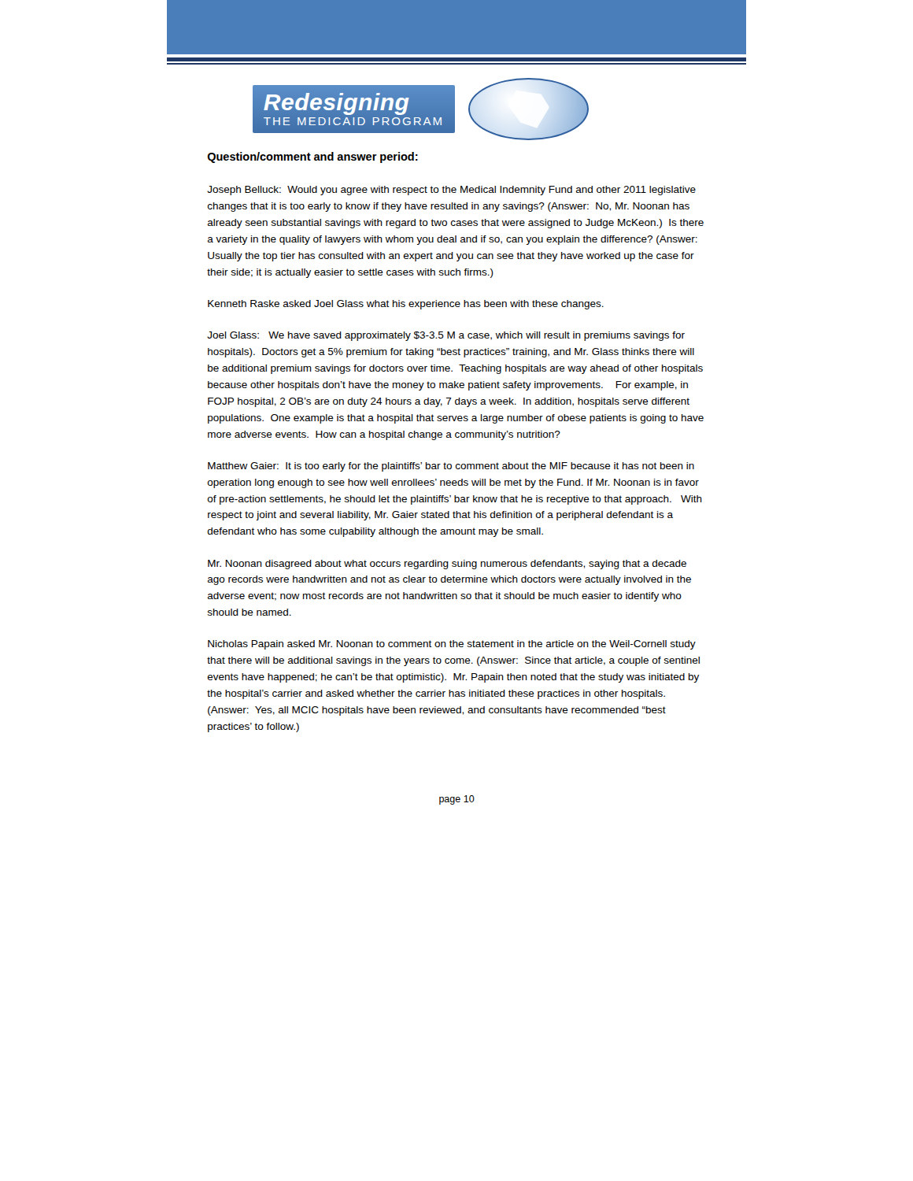Redesigning
The Medicaid Program
Question/comment and answer period:
Joseph Belluck: Would you agree with respect to the Medical Indemnity Fund and other 2011 legislative changes that it is too early to know if they have resulted in any savings? (Answer: No, Mr. Noonan has already seen substantial savings with regard to two cases that were assigned to Judge McKeon.) Is there a variety in the quality of lawyers with whom you deal and if so, can you explain the difference? (Answer: Usually the top tier has consulted with an expert and you can see that they have worked up the case for their side; it is actually easier to settle cases with such firms.)
Kenneth Raske asked Joel Glass what his experience has been with these changes.
Joel Glass: We have saved approximately $3-3.5 M a case, which will result in premiums savings for hospitals). Doctors get a 5% premium for taking “best practices” training, and Mr. Glass thinks there will be additional premium savings for doctors over time. Teaching hospitals are way ahead of other hospitals because other hospitals don’t have the money to make patient safety improvements. For example, in FOJP hospital, 2 OB’s are on duty 24 hours a day, 7 days a week. In addition, hospitals serve different populations. One example is that a hospital that serves a large number of obese patients is going to have more adverse events. How can a hospital change a community’s nutrition?
Matthew Gaier: It is too early for the plaintiffs’ bar to comment about the MIF because it has not been in operation long enough to see how well enrollees’ needs will be met by the Fund. If Mr. Noonan is in favor of pre-action settlements, he should let the plaintiffs’ bar know that he is receptive to that approach. With respect to joint and several liability, Mr. Gaier stated that his definition of a peripheral defendant is a defendant who has some culpability although the amount may be small.
Mr. Noonan disagreed about what occurs regarding suing numerous defendants, saying that a decade ago records were handwritten and not as clear to determine which doctors were actually involved in the adverse event; now most records are not handwritten so that it should be much easier to identify who should be named.
Nicholas Papain asked Mr. Noonan to comment on the statement in the article on the Weil-Cornell study that there will be additional savings in the years to come. (Answer: Since that article, a couple of sentinel events have happened; he can’t be that optimistic). Mr. Papain then noted that the study was initiated by the hospital’s carrier and asked whether the carrier has initiated these practices in other hospitals. (Answer: Yes, all MCIC hospitals have been reviewed, and consultants have recommended “best practices’ to follow.)
page 10